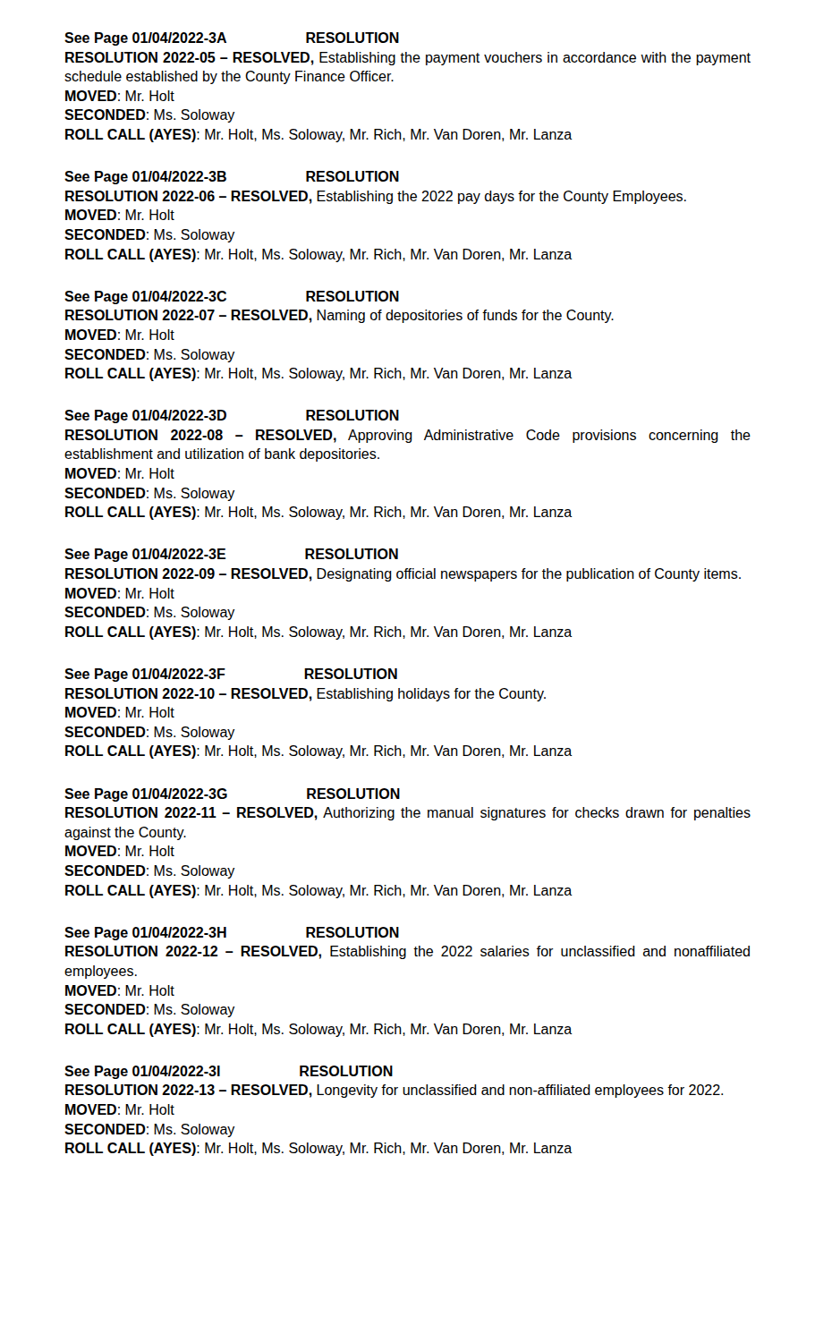See Page 01/04/2022-3A RESOLUTION
RESOLUTION 2022-05 – RESOLVED, Establishing the payment vouchers in accordance with the payment schedule established by the County Finance Officer.
MOVED: Mr. Holt
SECONDED: Ms. Soloway
ROLL CALL (AYES): Mr. Holt, Ms. Soloway, Mr. Rich, Mr. Van Doren, Mr. Lanza
See Page 01/04/2022-3B RESOLUTION
RESOLUTION 2022-06 – RESOLVED, Establishing the 2022 pay days for the County Employees.
MOVED: Mr. Holt
SECONDED: Ms. Soloway
ROLL CALL (AYES): Mr. Holt, Ms. Soloway, Mr. Rich, Mr. Van Doren, Mr. Lanza
See Page 01/04/2022-3C RESOLUTION
RESOLUTION 2022-07 – RESOLVED, Naming of depositories of funds for the County.
MOVED: Mr. Holt
SECONDED: Ms. Soloway
ROLL CALL (AYES): Mr. Holt, Ms. Soloway, Mr. Rich, Mr. Van Doren, Mr. Lanza
See Page 01/04/2022-3D RESOLUTION
RESOLUTION 2022-08 – RESOLVED, Approving Administrative Code provisions concerning the establishment and utilization of bank depositories.
MOVED: Mr. Holt
SECONDED: Ms. Soloway
ROLL CALL (AYES): Mr. Holt, Ms. Soloway, Mr. Rich, Mr. Van Doren, Mr. Lanza
See Page 01/04/2022-3E RESOLUTION
RESOLUTION 2022-09 – RESOLVED, Designating official newspapers for the publication of County items.
MOVED: Mr. Holt
SECONDED: Ms. Soloway
ROLL CALL (AYES): Mr. Holt, Ms. Soloway, Mr. Rich, Mr. Van Doren, Mr. Lanza
See Page 01/04/2022-3F RESOLUTION
RESOLUTION 2022-10 – RESOLVED, Establishing holidays for the County.
MOVED: Mr. Holt
SECONDED: Ms. Soloway
ROLL CALL (AYES): Mr. Holt, Ms. Soloway, Mr. Rich, Mr. Van Doren, Mr. Lanza
See Page 01/04/2022-3G RESOLUTION
RESOLUTION 2022-11 – RESOLVED, Authorizing the manual signatures for checks drawn for penalties against the County.
MOVED: Mr. Holt
SECONDED: Ms. Soloway
ROLL CALL (AYES): Mr. Holt, Ms. Soloway, Mr. Rich, Mr. Van Doren, Mr. Lanza
See Page 01/04/2022-3H RESOLUTION
RESOLUTION 2022-12 – RESOLVED, Establishing the 2022 salaries for unclassified and nonaffiliated employees.
MOVED: Mr. Holt
SECONDED: Ms. Soloway
ROLL CALL (AYES): Mr. Holt, Ms. Soloway, Mr. Rich, Mr. Van Doren, Mr. Lanza
See Page 01/04/2022-3I RESOLUTION
RESOLUTION 2022-13 – RESOLVED, Longevity for unclassified and non-affiliated employees for 2022.
MOVED: Mr. Holt
SECONDED: Ms. Soloway
ROLL CALL (AYES): Mr. Holt, Ms. Soloway, Mr. Rich, Mr. Van Doren, Mr. Lanza